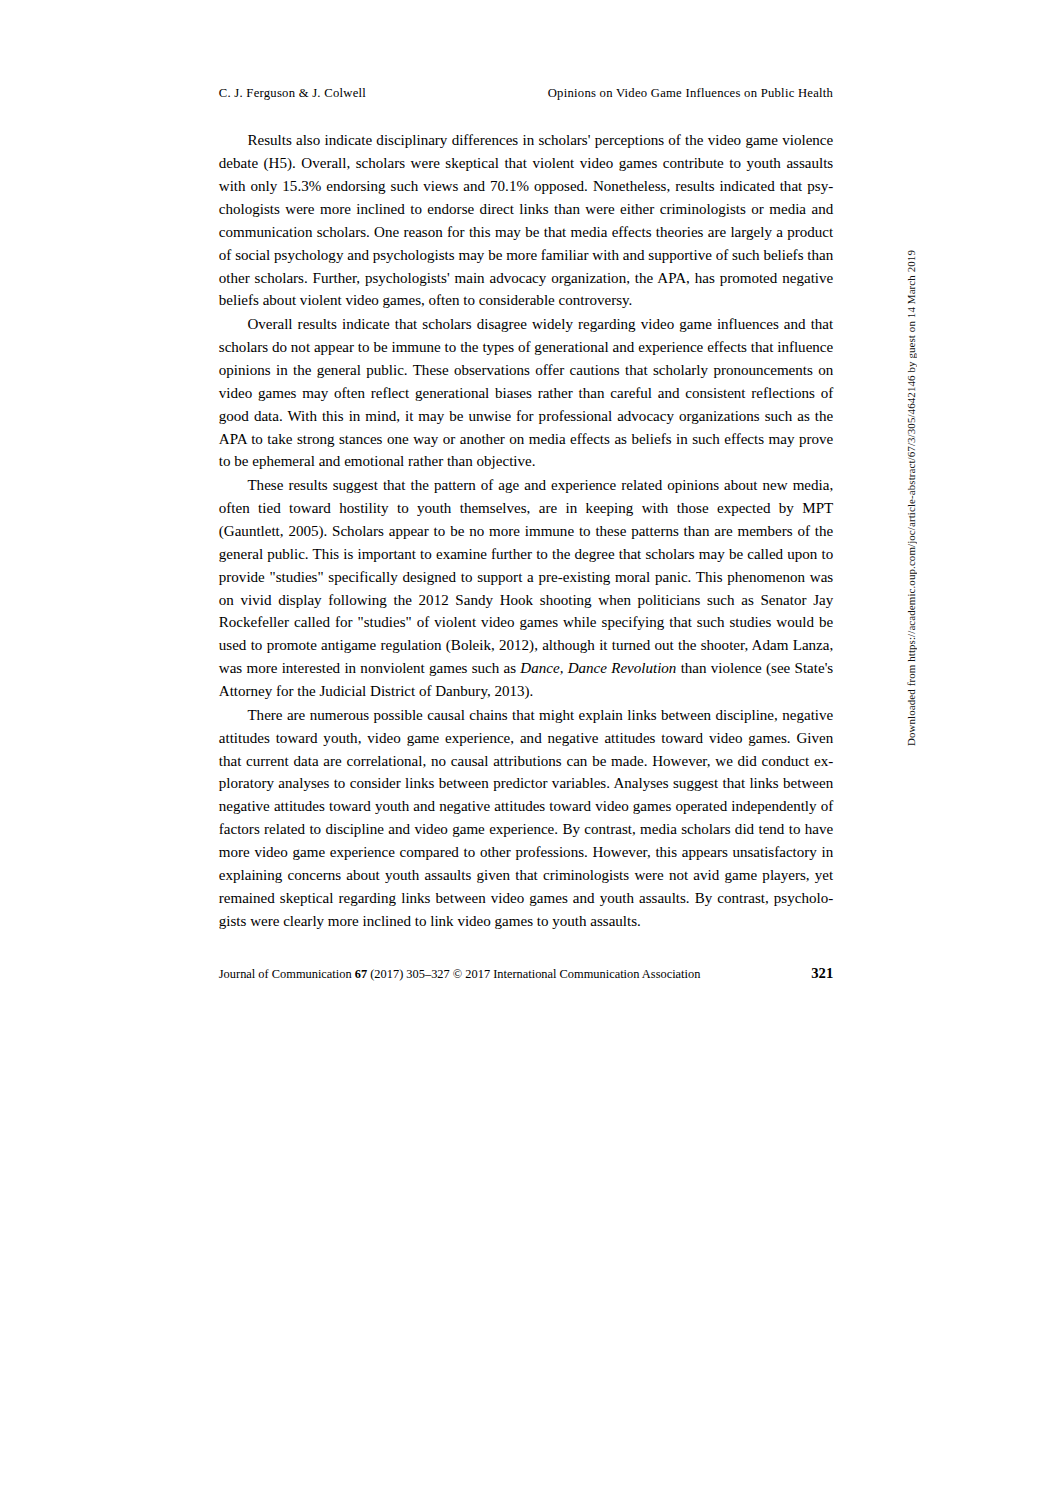C. J. Ferguson & J. Colwell Opinions on Video Game Influences on Public Health
Results also indicate disciplinary differences in scholars' perceptions of the video game violence debate (H5). Overall, scholars were skeptical that violent video games contribute to youth assaults with only 15.3% endorsing such views and 70.1% opposed. Nonetheless, results indicated that psychologists were more inclined to endorse direct links than were either criminologists or media and communication scholars. One reason for this may be that media effects theories are largely a product of social psychology and psychologists may be more familiar with and supportive of such beliefs than other scholars. Further, psychologists' main advocacy organization, the APA, has promoted negative beliefs about violent video games, often to considerable controversy.
Overall results indicate that scholars disagree widely regarding video game influences and that scholars do not appear to be immune to the types of generational and experience effects that influence opinions in the general public. These observations offer cautions that scholarly pronouncements on video games may often reflect generational biases rather than careful and consistent reflections of good data. With this in mind, it may be unwise for professional advocacy organizations such as the APA to take strong stances one way or another on media effects as beliefs in such effects may prove to be ephemeral and emotional rather than objective.
These results suggest that the pattern of age and experience related opinions about new media, often tied toward hostility to youth themselves, are in keeping with those expected by MPT (Gauntlett, 2005). Scholars appear to be no more immune to these patterns than are members of the general public. This is important to examine further to the degree that scholars may be called upon to provide "studies" specifically designed to support a pre-existing moral panic. This phenomenon was on vivid display following the 2012 Sandy Hook shooting when politicians such as Senator Jay Rockefeller called for "studies" of violent video games while specifying that such studies would be used to promote antigame regulation (Boleik, 2012), although it turned out the shooter, Adam Lanza, was more interested in nonviolent games such as Dance, Dance Revolution than violence (see State's Attorney for the Judicial District of Danbury, 2013).
There are numerous possible causal chains that might explain links between discipline, negative attitudes toward youth, video game experience, and negative attitudes toward video games. Given that current data are correlational, no causal attributions can be made. However, we did conduct exploratory analyses to consider links between predictor variables. Analyses suggest that links between negative attitudes toward youth and negative attitudes toward video games operated independently of factors related to discipline and video game experience. By contrast, media scholars did tend to have more video game experience compared to other professions. However, this appears unsatisfactory in explaining concerns about youth assaults given that criminologists were not avid game players, yet remained skeptical regarding links between video games and youth assaults. By contrast, psychologists were clearly more inclined to link video games to youth assaults.
Journal of Communication 67 (2017) 305–327 © 2017 International Communication Association 321
Downloaded from https://academic.oup.com/joc/article-abstract/67/3/305/4642146 by guest on 14 March 2019